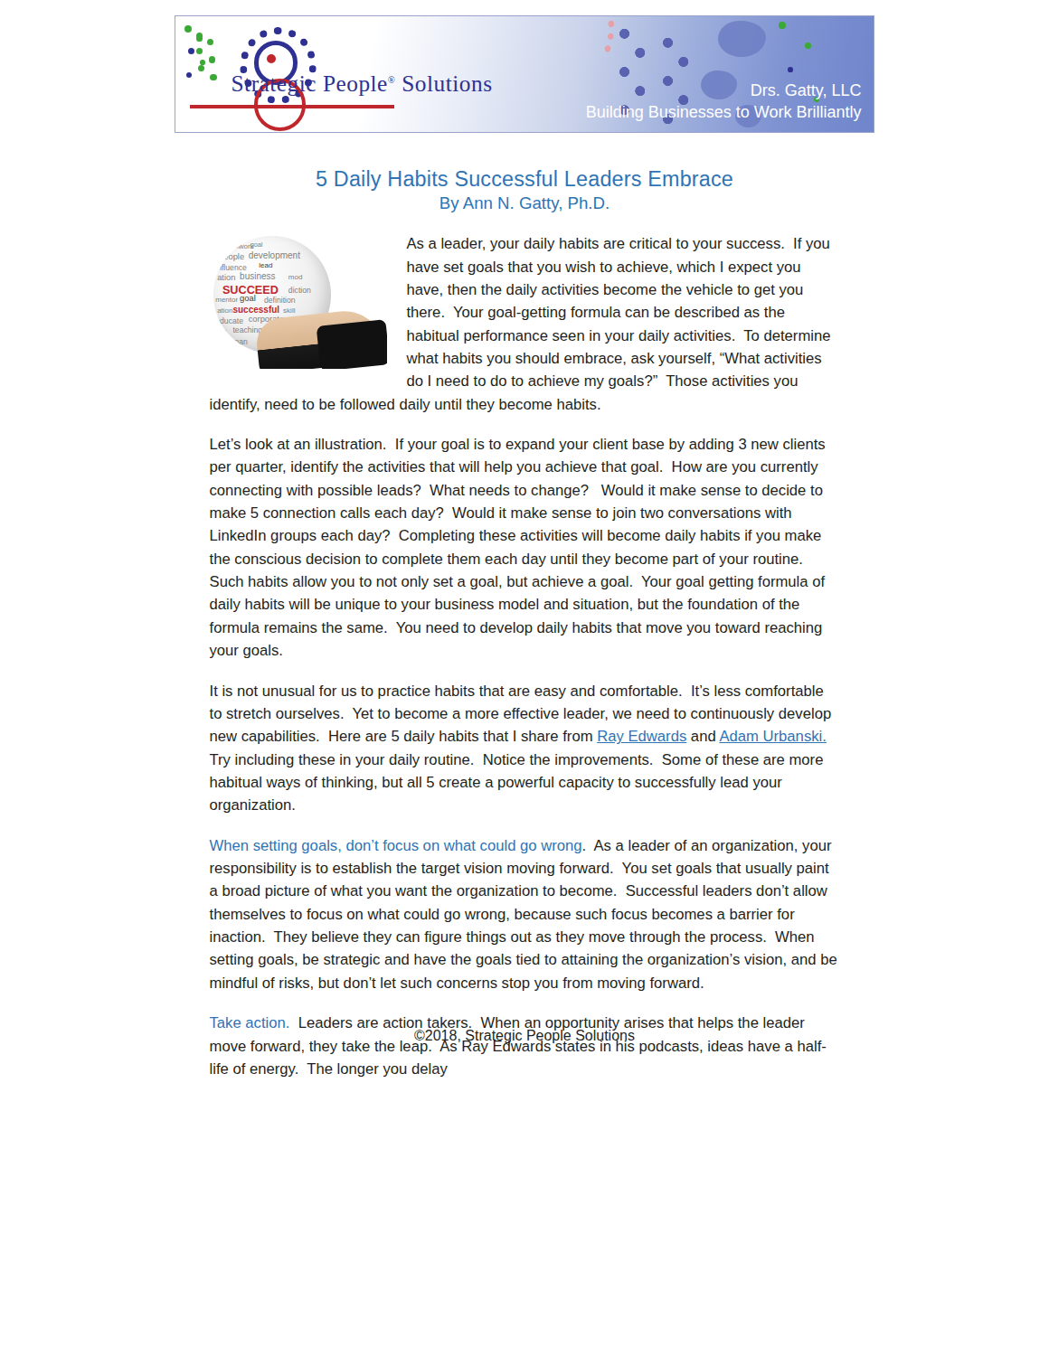Strategic People® Solutions
Drs. Gatty, LLC
Building Businesses to Work Brilliantly
5 Daily Habits Successful Leaders Embrace
By Ann N. Gatty, Ph.D.
teamwork goal people development influence lead ation business mod SUCCEED diction mentor goal definition ation successful skill educate corporate stic teaching foreman mo
As a leader, your daily habits are critical to your success. If you have set goals that you wish to achieve, which I expect you have, then the daily activities become the vehicle to get you there. Your goal-getting formula can be described as the habitual performance seen in your daily activities. To determine what habits you should embrace, ask yourself, “What activities do I need to do to achieve my goals?” Those activities you identify, need to be followed daily until they become habits.
Let’s look at an illustration. If your goal is to expand your client base by adding 3 new clients per quarter, identify the activities that will help you achieve that goal. How are you currently connecting with possible leads? What needs to change? Would it make sense to decide to make 5 connection calls each day? Would it make sense to join two conversations with LinkedIn groups each day? Completing these activities will become daily habits if you make the conscious decision to complete them each day until they become part of your routine. Such habits allow you to not only set a goal, but achieve a goal. Your goal getting formula of daily habits will be unique to your business model and situation, but the foundation of the formula remains the same. You need to develop daily habits that move you toward reaching your goals.
It is not unusual for us to practice habits that are easy and comfortable. It’s less comfortable to stretch ourselves. Yet to become a more effective leader, we need to continuously develop new capabilities. Here are 5 daily habits that I share from Ray Edwards and Adam Urbanski. Try including these in your daily routine. Notice the improvements. Some of these are more habitual ways of thinking, but all 5 create a powerful capacity to successfully lead your organization.
When setting goals, don’t focus on what could go wrong. As a leader of an organization, your responsibility is to establish the target vision moving forward. You set goals that usually paint a broad picture of what you want the organization to become. Successful leaders don’t allow themselves to focus on what could go wrong, because such focus becomes a barrier for inaction. They believe they can figure things out as they move through the process. When setting goals, be strategic and have the goals tied to attaining the organization’s vision, and be mindful of risks, but don’t let such concerns stop you from moving forward.
Take action. Leaders are action takers. When an opportunity arises that helps the leader move forward, they take the leap. As Ray Edwards states in his podcasts, ideas have a half-life of energy. The longer you delay
©2018, Strategic People Solutions